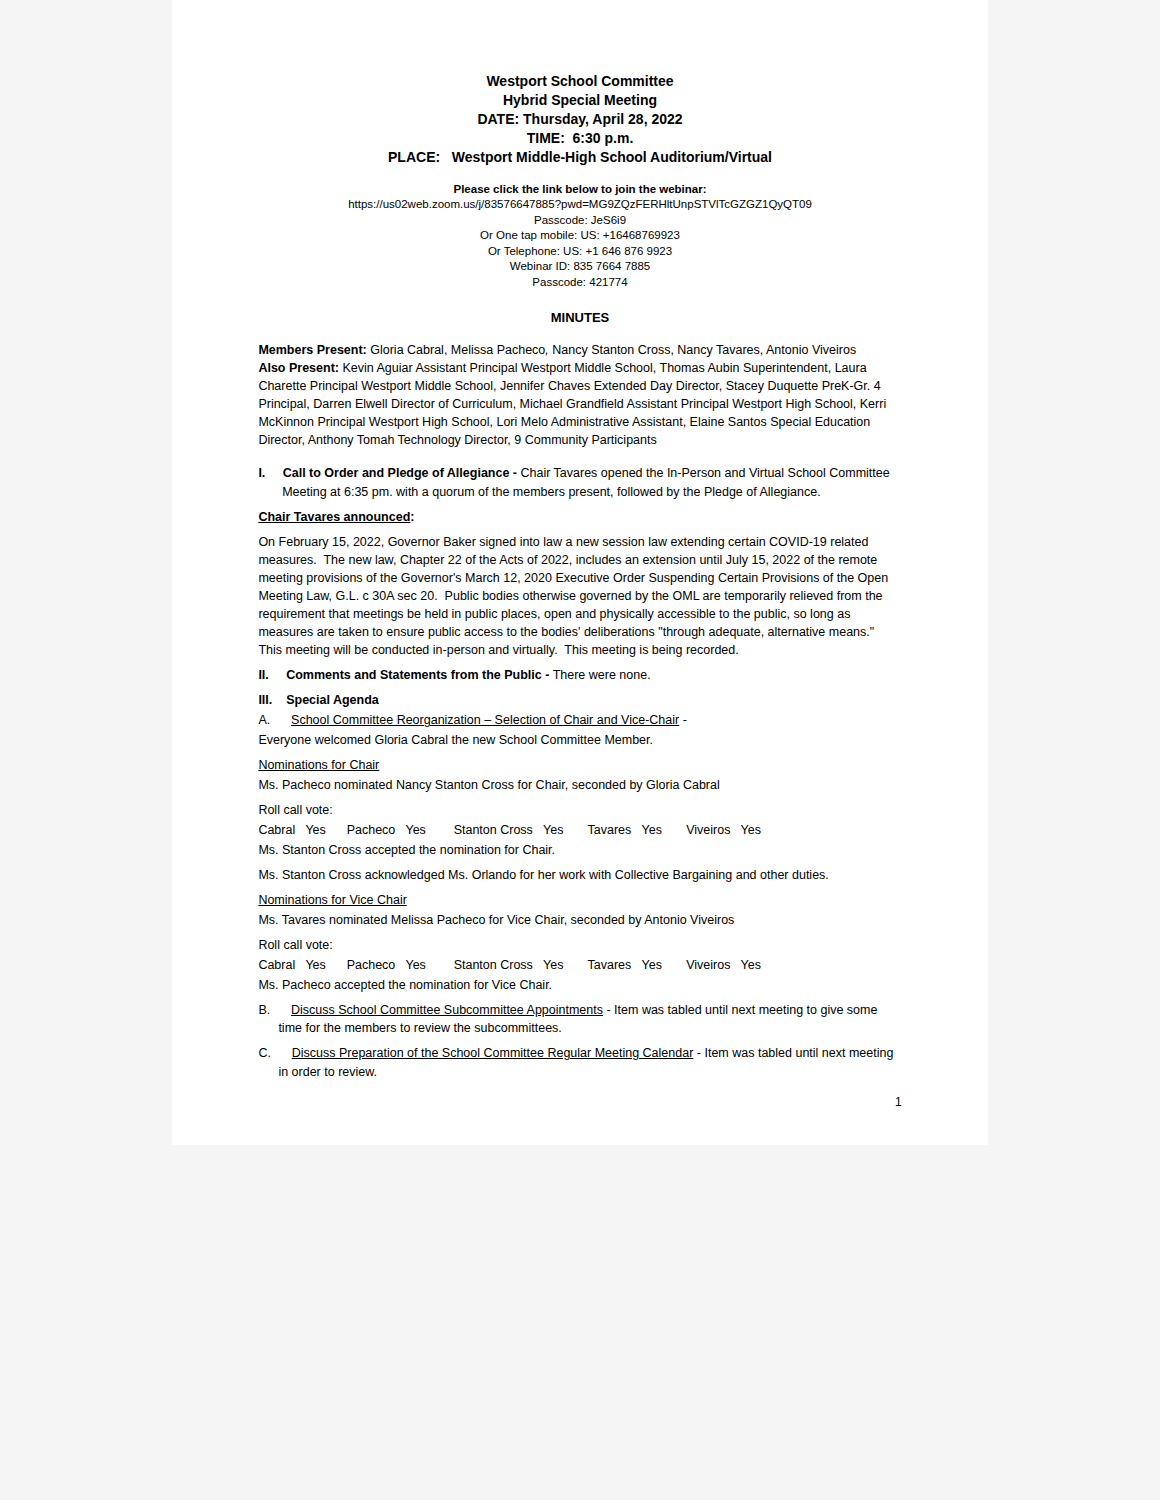Westport School Committee
Hybrid Special Meeting
DATE: Thursday, April 28, 2022
TIME: 6:30 p.m.
PLACE: Westport Middle-High School Auditorium/Virtual
Please click the link below to join the webinar:
https://us02web.zoom.us/j/83576647885?pwd=MG9ZQzFERHltUnpSTVlTcGZGZ1QyQT09
Passcode: JeS6i9
Or One tap mobile: US: +16468769923
Or Telephone: US: +1 646 876 9923
Webinar ID: 835 7664 7885
Passcode: 421774
MINUTES
Members Present: Gloria Cabral, Melissa Pacheco, Nancy Stanton Cross, Nancy Tavares, Antonio Viveiros
Also Present: Kevin Aguiar Assistant Principal Westport Middle School, Thomas Aubin Superintendent, Laura Charette Principal Westport Middle School, Jennifer Chaves Extended Day Director, Stacey Duquette PreK-Gr. 4 Principal, Darren Elwell Director of Curriculum, Michael Grandfield Assistant Principal Westport High School, Kerri McKinnon Principal Westport High School, Lori Melo Administrative Assistant, Elaine Santos Special Education Director, Anthony Tomah Technology Director, 9 Community Participants
I. Call to Order and Pledge of Allegiance - Chair Tavares opened the In-Person and Virtual School Committee Meeting at 6:35 pm. with a quorum of the members present, followed by the Pledge of Allegiance.
Chair Tavares announced:
On February 15, 2022, Governor Baker signed into law a new session law extending certain COVID-19 related measures. The new law, Chapter 22 of the Acts of 2022, includes an extension until July 15, 2022 of the remote meeting provisions of the Governor's March 12, 2020 Executive Order Suspending Certain Provisions of the Open Meeting Law, G.L. c 30A sec 20. Public bodies otherwise governed by the OML are temporarily relieved from the requirement that meetings be held in public places, open and physically accessible to the public, so long as measures are taken to ensure public access to the bodies' deliberations "through adequate, alternative means." This meeting will be conducted in-person and virtually. This meeting is being recorded.
II. Comments and Statements from the Public - There were none.
III. Special Agenda
A. School Committee Reorganization – Selection of Chair and Vice-Chair -
Everyone welcomed Gloria Cabral the new School Committee Member.
Nominations for Chair
Ms. Pacheco nominated Nancy Stanton Cross for Chair, seconded by Gloria Cabral
Roll call vote:
Cabral Yes Pacheco Yes Stanton Cross Yes Tavares Yes Viveiros Yes
Ms. Stanton Cross accepted the nomination for Chair.
Ms. Stanton Cross acknowledged Ms. Orlando for her work with Collective Bargaining and other duties.
Nominations for Vice Chair
Ms. Tavares nominated Melissa Pacheco for Vice Chair, seconded by Antonio Viveiros
Roll call vote:
Cabral Yes Pacheco Yes Stanton Cross Yes Tavares Yes Viveiros Yes
Ms. Pacheco accepted the nomination for Vice Chair.
B. Discuss School Committee Subcommittee Appointments - Item was tabled until next meeting to give some time for the members to review the subcommittees.
C. Discuss Preparation of the School Committee Regular Meeting Calendar - Item was tabled until next meeting in order to review.
1